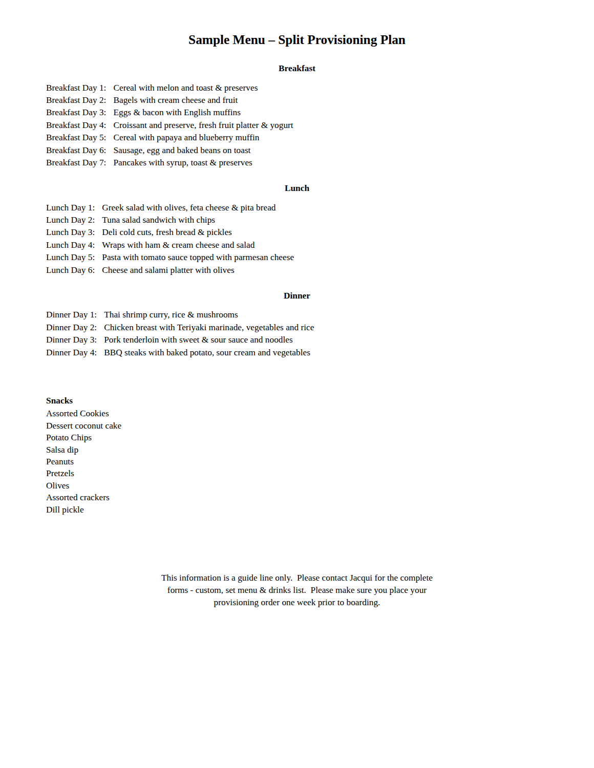Sample Menu – Split Provisioning Plan
Breakfast
| Breakfast Day 1: | Cereal with melon and toast & preserves |
| Breakfast Day 2: | Bagels with cream cheese and fruit |
| Breakfast Day 3: | Eggs & bacon with English muffins |
| Breakfast Day 4: | Croissant and preserve, fresh fruit platter & yogurt |
| Breakfast Day 5: | Cereal with papaya and blueberry muffin |
| Breakfast Day 6: | Sausage, egg and baked beans on toast |
| Breakfast Day 7: | Pancakes with syrup, toast & preserves |
Lunch
| Lunch Day 1: | Greek salad with olives, feta cheese & pita bread |
| Lunch Day 2: | Tuna salad sandwich with chips |
| Lunch Day 3: | Deli cold cuts, fresh bread & pickles |
| Lunch Day 4: | Wraps with ham & cream cheese and salad |
| Lunch Day 5: | Pasta with tomato sauce topped with parmesan cheese |
| Lunch Day 6: | Cheese and salami platter with olives |
Dinner
| Dinner Day 1: | Thai shrimp curry, rice & mushrooms |
| Dinner Day 2: | Chicken breast with Teriyaki marinade, vegetables and rice |
| Dinner Day 3: | Pork tenderloin with sweet & sour sauce and noodles |
| Dinner Day 4: | BBQ steaks with baked potato, sour cream and vegetables |
Snacks
Assorted Cookies
Dessert coconut cake
Potato Chips
Salsa dip
Peanuts
Pretzels
Olives
Assorted crackers
Dill pickle
This information is a guide line only. Please contact Jacqui for the complete
forms - custom, set menu & drinks list. Please make sure you place your
provisioning order one week prior to boarding.